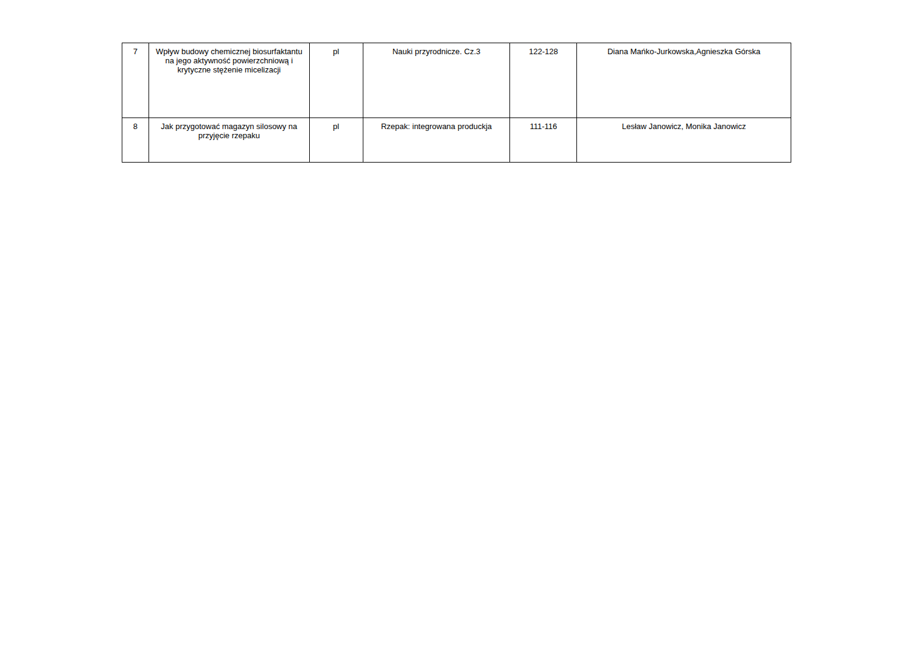| 7 | Wpływ budowy chemicznej biosurfaktantu na jego aktywność powierzchniową i krytyczne stężenie micelizacji | pl | Nauki przyrodnicze. Cz.3 | 122-128 | Diana Mańko-Jurkowska,Agnieszka Górska |
| 8 | Jak przygotować magazyn silosowy na przyjęcie rzepaku | pl | Rzepak: integrowana produckja | 111-116 | Lesław Janowicz, Monika Janowicz |